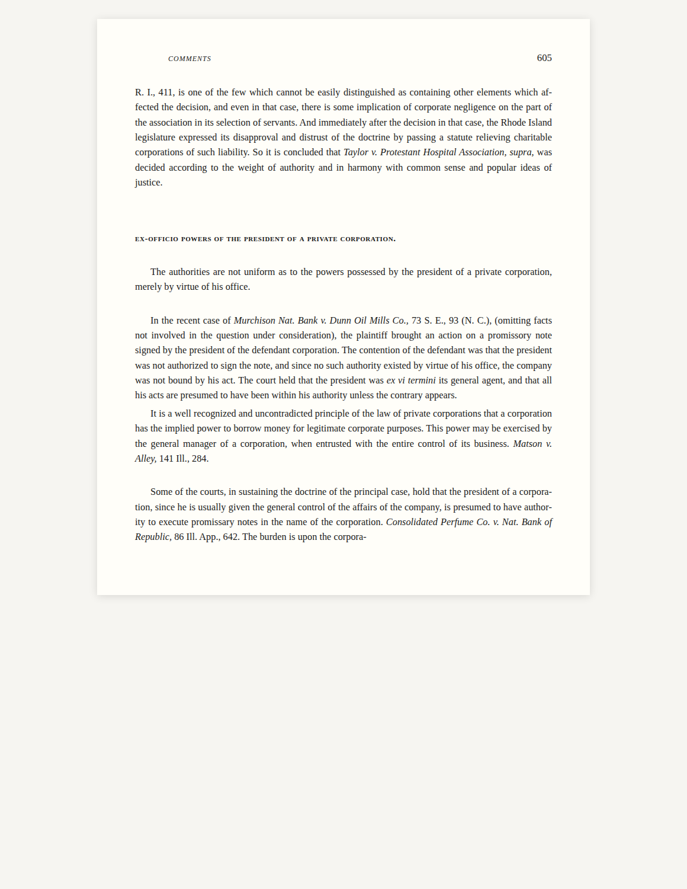Comments 605
R. I., 411, is one of the few which cannot be easily distinguished as containing other elements which affected the decision, and even in that case, there is some implication of corporate negligence on the part of the association in its selection of servants. And immediately after the decision in that case, the Rhode Island legislature expressed its disapproval and distrust of the doctrine by passing a statute relieving charitable corporations of such liability. So it is concluded that Taylor v. Protestant Hospital Association, supra, was decided according to the weight of authority and in harmony with common sense and popular ideas of justice.
Ex-Officio Powers of the President of a Private Corporation.
The authorities are not uniform as to the powers possessed by the president of a private corporation, merely by virtue of his office.
In the recent case of Murchison Nat. Bank v. Dunn Oil Mills Co., 73 S. E., 93 (N. C.), (omitting facts not involved in the question under consideration), the plaintiff brought an action on a promissory note signed by the president of the defendant corporation. The contention of the defendant was that the president was not authorized to sign the note, and since no such authority existed by virtue of his office, the company was not bound by his act. The court held that the president was ex vi termini its general agent, and that all his acts are presumed to have been within his authority unless the contrary appears.
It is a well recognized and uncontradicted principle of the law of private corporations that a corporation has the implied power to borrow money for legitimate corporate purposes. This power may be exercised by the general manager of a corporation, when entrusted with the entire control of its business. Matson v. Alley, 141 Ill., 284.
Some of the courts, in sustaining the doctrine of the principal case, hold that the president of a corporation, since he is usually given the general control of the affairs of the company, is presumed to have authority to execute promissary notes in the name of the corporation. Consolidated Perfume Co. v. Nat. Bank of Republic, 86 Ill. App., 642. The burden is upon the corpora-